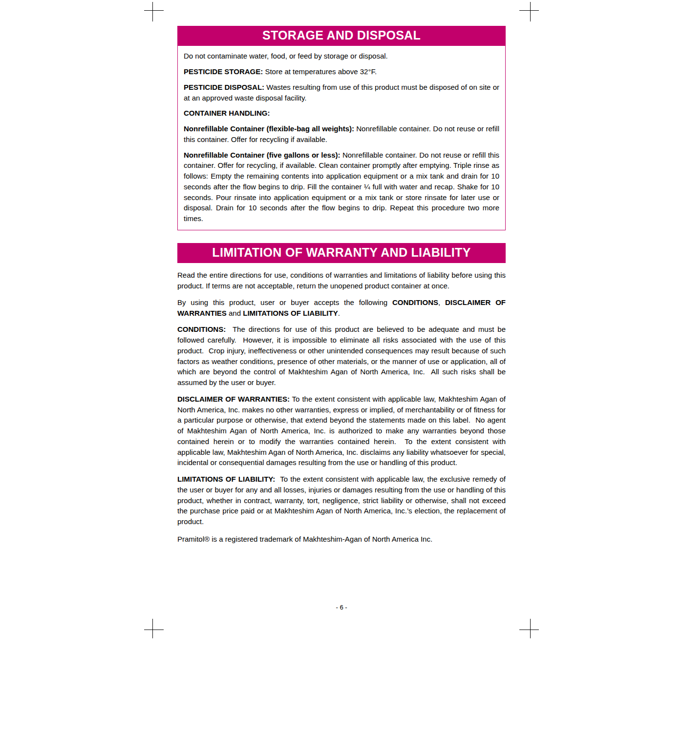STORAGE AND DISPOSAL
Do not contaminate water, food, or feed by storage or disposal.
PESTICIDE STORAGE: Store at temperatures above 32°F.
PESTICIDE DISPOSAL: Wastes resulting from use of this product must be disposed of on site or at an approved waste disposal facility.
CONTAINER HANDLING:
Nonrefillable Container (flexible-bag all weights): Nonrefillable container. Do not reuse or refill this container. Offer for recycling if available.
Nonrefillable Container (five gallons or less): Nonrefillable container. Do not reuse or refill this container. Offer for recycling, if available. Clean container promptly after emptying. Triple rinse as follows: Empty the remaining contents into application equipment or a mix tank and drain for 10 seconds after the flow begins to drip. Fill the container ¼ full with water and recap. Shake for 10 seconds. Pour rinsate into application equipment or a mix tank or store rinsate for later use or disposal. Drain for 10 seconds after the flow begins to drip. Repeat this procedure two more times.
LIMITATION OF WARRANTY AND LIABILITY
Read the entire directions for use, conditions of warranties and limitations of liability before using this product. If terms are not acceptable, return the unopened product container at once.
By using this product, user or buyer accepts the following CONDITIONS, DISCLAIMER OF WARRANTIES and LIMITATIONS OF LIABILITY.
CONDITIONS: The directions for use of this product are believed to be adequate and must be followed carefully. However, it is impossible to eliminate all risks associated with the use of this product. Crop injury, ineffectiveness or other unintended consequences may result because of such factors as weather conditions, presence of other materials, or the manner of use or application, all of which are beyond the control of Makhteshim Agan of North America, Inc. All such risks shall be assumed by the user or buyer.
DISCLAIMER OF WARRANTIES: To the extent consistent with applicable law, Makhteshim Agan of North America, Inc. makes no other warranties, express or implied, of merchantability or of fitness for a particular purpose or otherwise, that extend beyond the statements made on this label. No agent of Makhteshim Agan of North America, Inc. is authorized to make any warranties beyond those contained herein or to modify the warranties contained herein. To the extent consistent with applicable law, Makhteshim Agan of North America, Inc. disclaims any liability whatsoever for special, incidental or consequential damages resulting from the use or handling of this product.
LIMITATIONS OF LIABILITY: To the extent consistent with applicable law, the exclusive remedy of the user or buyer for any and all losses, injuries or damages resulting from the use or handling of this product, whether in contract, warranty, tort, negligence, strict liability or otherwise, shall not exceed the purchase price paid or at Makhteshim Agan of North America, Inc.’s election, the replacement of product.
Pramitol® is a registered trademark of Makhteshim-Agan of North America Inc.
- 6 -